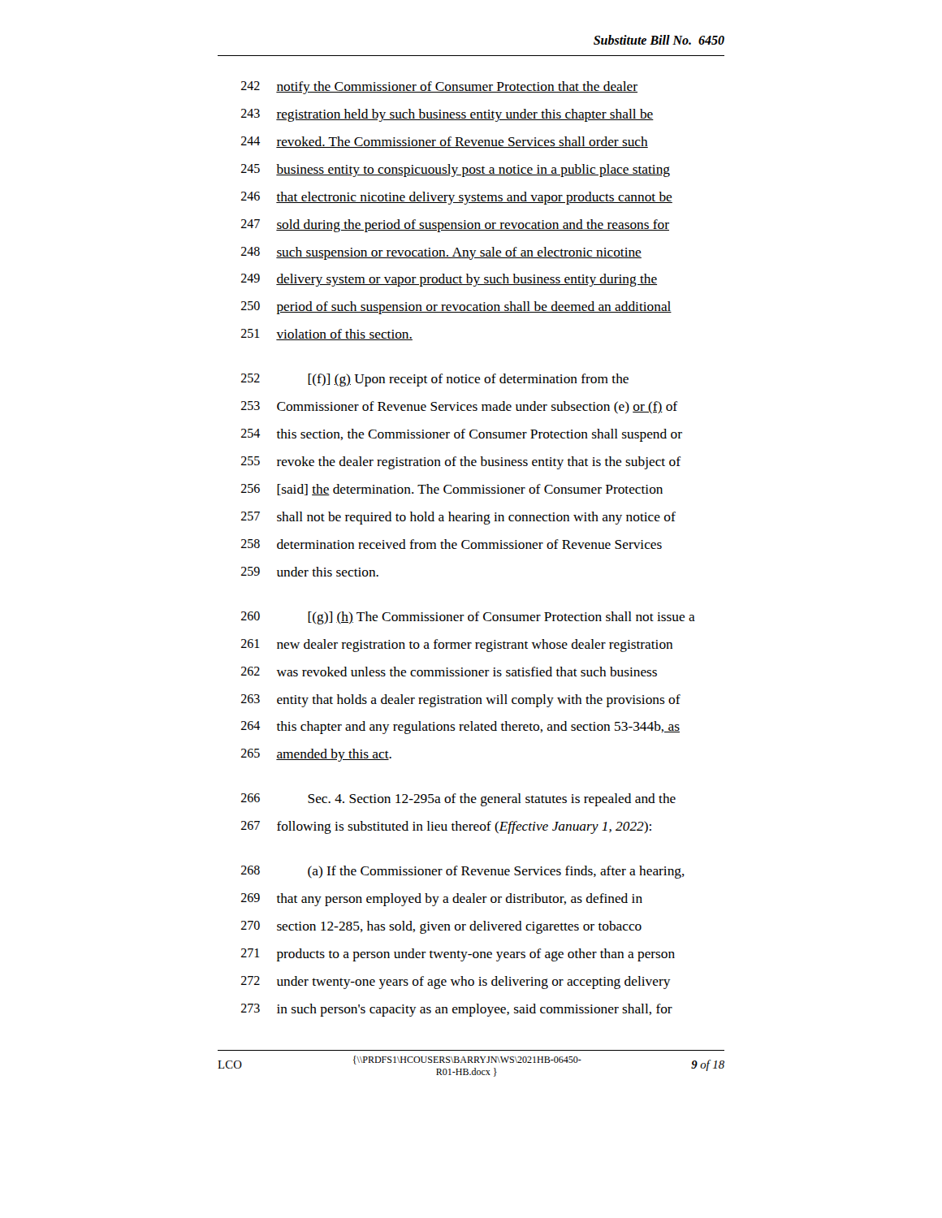Substitute Bill No. 6450
| 242 | notify the Commissioner of Consumer Protection that the dealer |
| 243 | registration held by such business entity under this chapter shall be |
| 244 | revoked. The Commissioner of Revenue Services shall order such |
| 245 | business entity to conspicuously post a notice in a public place stating |
| 246 | that electronic nicotine delivery systems and vapor products cannot be |
| 247 | sold during the period of suspension or revocation and the reasons for |
| 248 | such suspension or revocation. Any sale of an electronic nicotine |
| 249 | delivery system or vapor product by such business entity during the |
| 250 | period of such suspension or revocation shall be deemed an additional |
| 251 | violation of this section. |
| 252 | [(f)] (g) Upon receipt of notice of determination from the |
| 253 | Commissioner of Revenue Services made under subsection (e) or (f) of |
| 254 | this section, the Commissioner of Consumer Protection shall suspend or |
| 255 | revoke the dealer registration of the business entity that is the subject of |
| 256 | [said] the determination. The Commissioner of Consumer Protection |
| 257 | shall not be required to hold a hearing in connection with any notice of |
| 258 | determination received from the Commissioner of Revenue Services |
| 259 | under this section. |
| 260 | [(g)] (h) The Commissioner of Consumer Protection shall not issue a |
| 261 | new dealer registration to a former registrant whose dealer registration |
| 262 | was revoked unless the commissioner is satisfied that such business |
| 263 | entity that holds a dealer registration will comply with the provisions of |
| 264 | this chapter and any regulations related thereto, and section 53-344b , as |
| 265 | amended by this act . |
| 266 | Sec. 4. Section 12-295a of the general statutes is repealed and the |
| 267 | following is substituted in lieu thereof ( Effective January 1, 2022 ): |
| 268 | (a) If the Commissioner of Revenue Services finds, after a hearing, |
| 269 | that any person employed by a dealer or distributor, as defined in |
| 270 | section 12-285, has sold, given or delivered cigarettes or tobacco |
| 271 | products to a person under twenty-one years of age other than a person |
| 272 | under twenty-one years of age who is delivering or accepting delivery |
| 273 | in such person's capacity as an employee, said commissioner shall, for |
LCO
{\\PRDFS1\HCOUSERS\BARRYJN\WS\2021HB-06450-
R01-HB.docx }
9 of 18